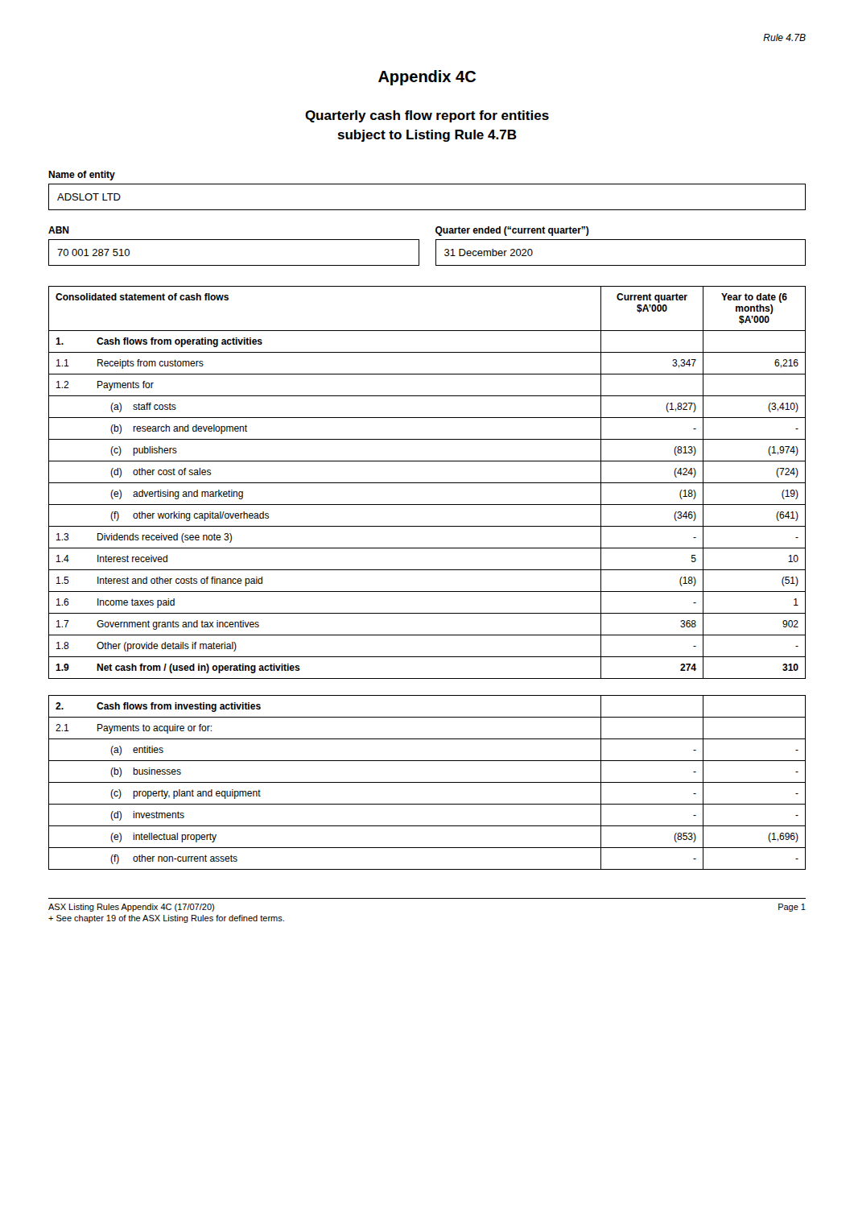Rule 4.7B
Appendix 4C
Quarterly cash flow report for entities
subject to Listing Rule 4.7B
Name of entity
ADSLOT LTD
ABN
70 001 287 510
Quarter ended (“current quarter”)
31 December 2020
| Consolidated statement of cash flows | Current quarter $A’000 | Year to date (6 months) $A’000 |
| --- | --- | --- |
| 1. | Cash flows from operating activities | | |
| 1.1 | Receipts from customers | 3,347 | 6,216 |
| 1.2 | Payments for | | |
| | (a) staff costs | (1,827) | (3,410) |
| | (b) research and development | - | - |
| | (c) publishers | (813) | (1,974) |
| | (d) other cost of sales | (424) | (724) |
| | (e) advertising and marketing | (18) | (19) |
| | (f) other working capital/overheads | (346) | (641) |
| 1.3 | Dividends received (see note 3) | - | - |
| 1.4 | Interest received | 5 | 10 |
| 1.5 | Interest and other costs of finance paid | (18) | (51) |
| 1.6 | Income taxes paid | - | 1 |
| 1.7 | Government grants and tax incentives | 368 | 902 |
| 1.8 | Other (provide details if material) | - | - |
| 1.9 | Net cash from / (used in) operating activities | 274 | 310 |
| 2. | Cash flows from investing activities | | |
| 2.1 | Payments to acquire or for: | | |
| | (a) entities | - | - |
| | (b) businesses | - | - |
| | (c) property, plant and equipment | - | - |
| | (d) investments | - | - |
| | (e) intellectual property | (853) | (1,696) |
| | (f) other non-current assets | - | - |
ASX Listing Rules Appendix 4C (17/07/20)
+ See chapter 19 of the ASX Listing Rules for defined terms.
Page 1